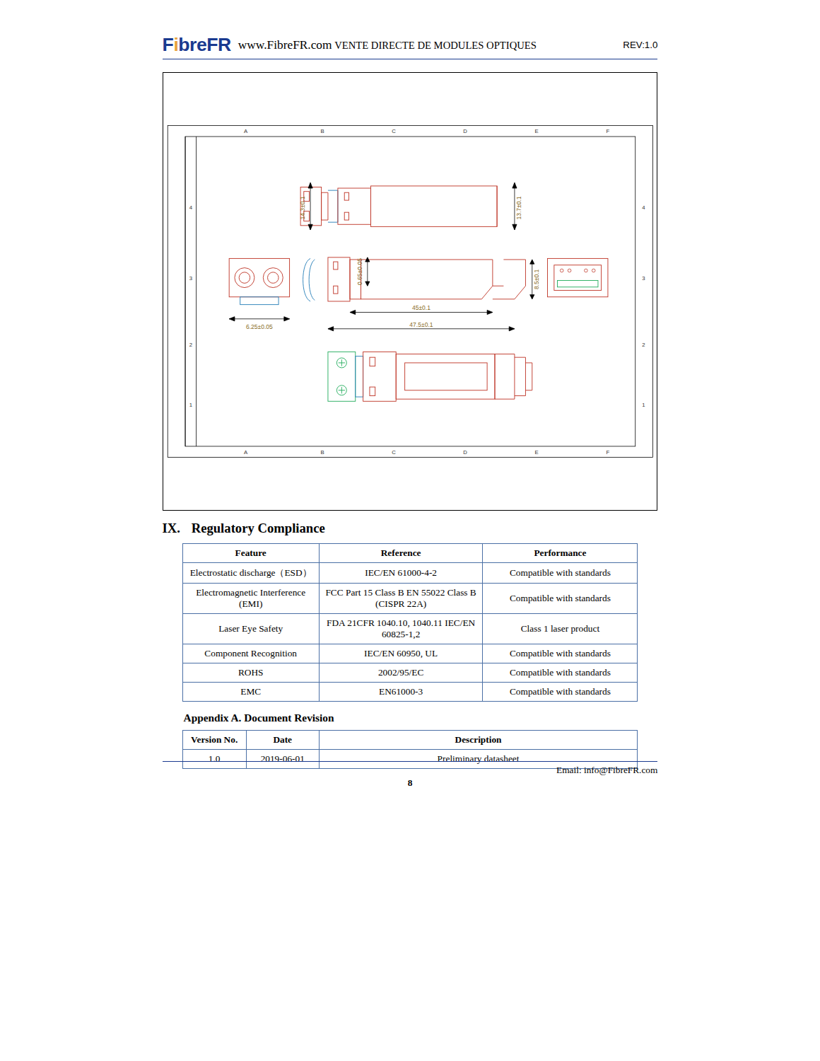FibreFR
www.FibreFR.com VENTE DIRECTE DE MODULES OPTIQUES
REV:1.0
A B C D E F A B C D E F 4 3 2 1 4 3 2 1 14.3±0.1 13.7±0.1 6.25±0.05 0.65±0.05 45±0.1 47.5±0.1 8.5±0.1
IX. Regulatory Compliance
| Feature | Reference | Performance |
| --- | --- | --- |
| Electrostatic discharge（ESD） | IEC/EN 61000-4-2 | Compatible with standards |
| Electromagnetic Interference (EMI) | FCC Part 15 Class B EN 55022 Class B (CISPR 22A) | Compatible with standards |
| Laser Eye Safety | FDA 21CFR 1040.10, 1040.11 IEC/EN 60825-1,2 | Class 1 laser product |
| Component Recognition | IEC/EN 60950, UL | Compatible with standards |
| ROHS | 2002/95/EC | Compatible with standards |
| EMC | EN61000-3 | Compatible with standards |
Appendix A. Document Revision
| Version No. | Date | Description |
| --- | --- | --- |
| 1.0 | 2019-06-01 | Preliminary datasheet |
Email: info@FibreFR.com
8